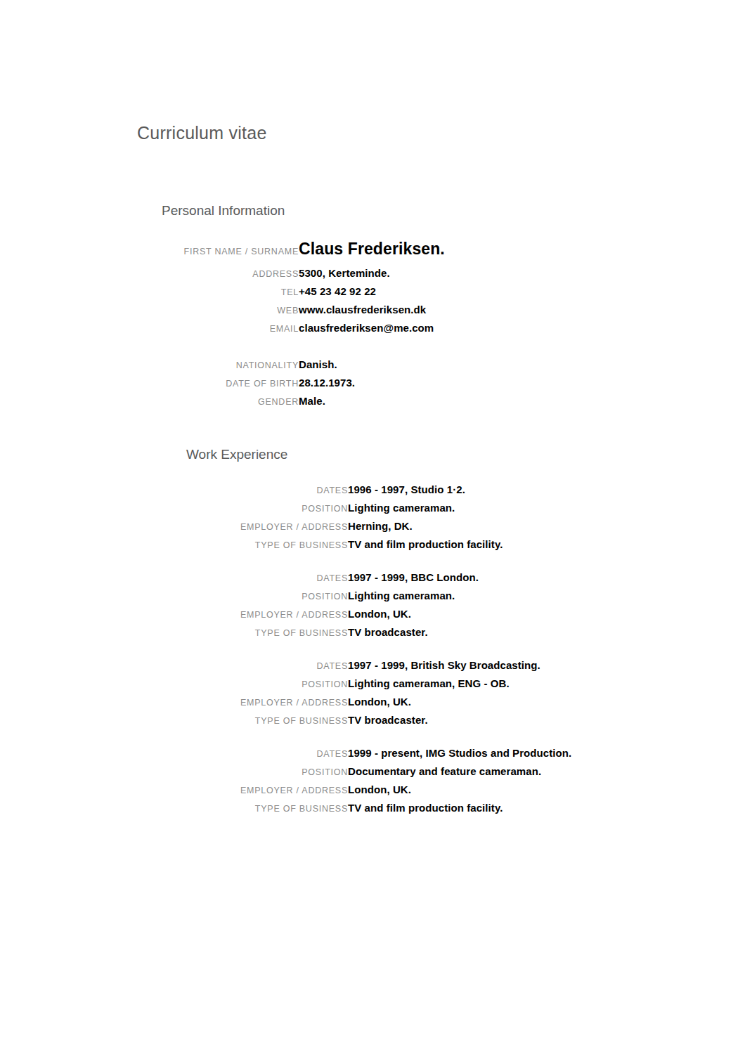Curriculum vitae
Personal Information
| First name / Surname | Claus Frederiksen. |
| Address | 5300, Kerteminde. |
| Tel | +45 23 42 92 22 |
| Web | www.clausfrederiksen.dk |
| Email | clausfrederiksen@me.com |
| Nationality | Danish. |
| Date of birth | 28.12.1973. |
| Gender | Male. |
Work Experience
| Dates | 1996 - 1997, Studio 1·2. |
| Position | Lighting cameraman. |
| Employer / Address | Herning, DK. |
| Type of business | TV and film production facility. |
| Dates | 1997 - 1999, BBC London. |
| Position | Lighting cameraman. |
| Employer / Address | London, UK. |
| Type of business | TV broadcaster. |
| Dates | 1997 - 1999, British Sky Broadcasting. |
| Position | Lighting cameraman, ENG - OB. |
| Employer / Address | London, UK. |
| Type of business | TV broadcaster. |
| Dates | 1999 - present, IMG Studios and Production. |
| Position | Documentary and feature cameraman. |
| Employer / Address | London, UK. |
| Type of business | TV and film production facility. |